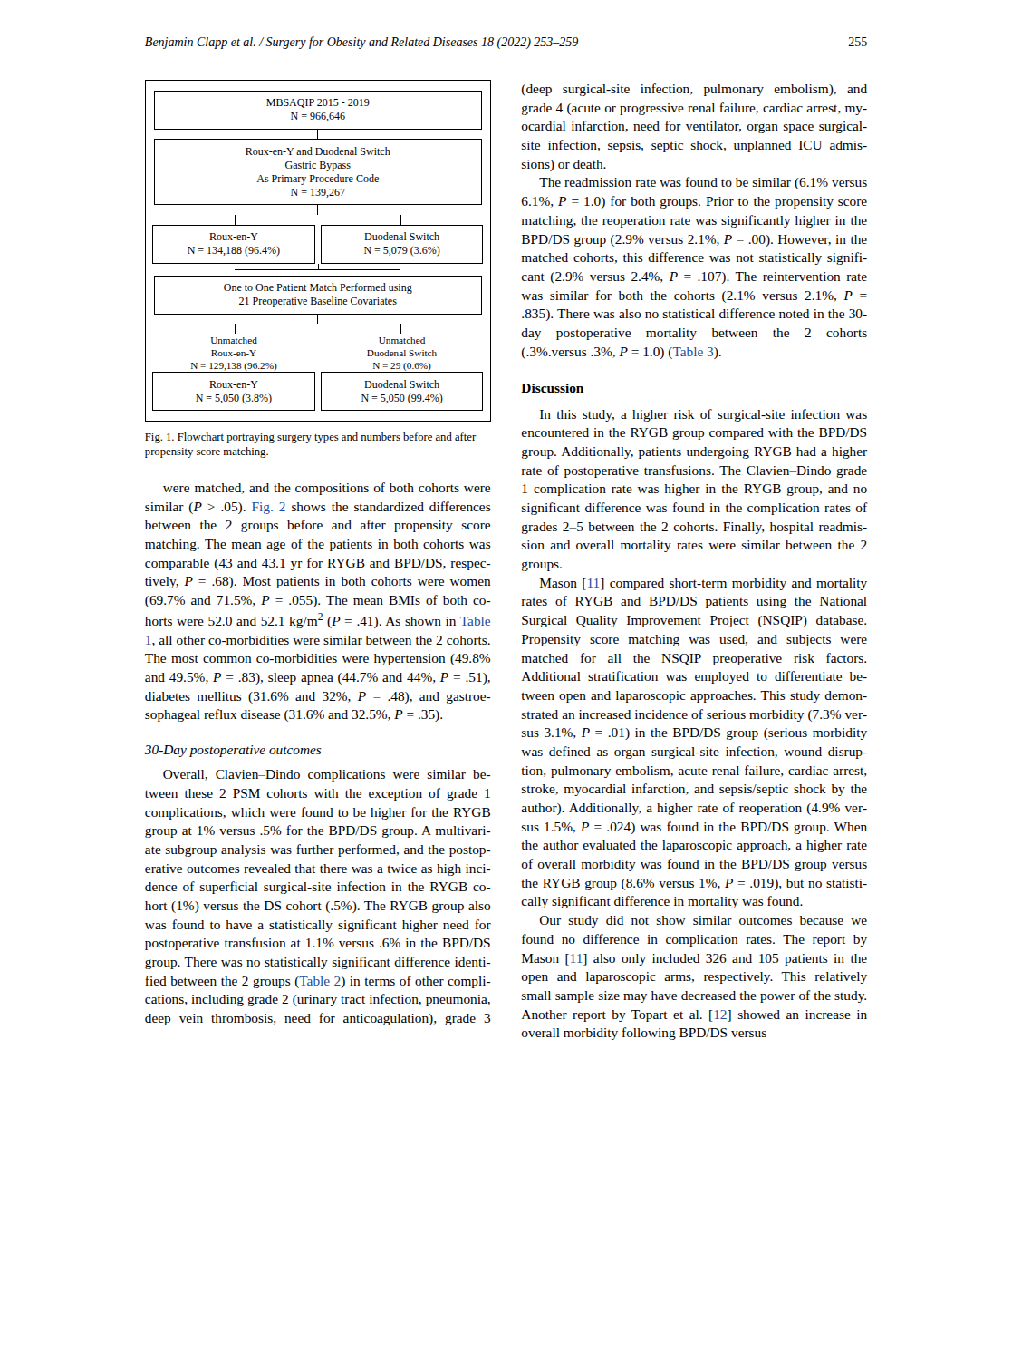Benjamin Clapp et al. / Surgery for Obesity and Related Diseases 18 (2022) 253–259 255
MBSAQIP 2015 - 2019
N = 966,646
Roux-en-Y and Duodenal Switch
Gastric Bypass
As Primary Procedure Code
N = 139,267
Roux-en-Y
N = 134,188 (96.4%)
Duodenal Switch
N = 5,079 (3.6%)
One to One Patient Match Performed using
21 Preoperative Baseline Covariates
Unmatched
Roux-en-Y
N = 129,138 (96.2%)
Unmatched
Duodenal Switch
N = 29 (0.6%)
Roux-en-Y
N = 5,050 (3.8%)
Duodenal Switch
N = 5,050 (99.4%)
Fig. 1. Flowchart portraying surgery types and numbers before and after propensity score matching.
were matched, and the compositions of both cohorts were similar (P > .05). Fig. 2 shows the standardized differences between the 2 groups before and after propensity score matching. The mean age of the patients in both cohorts was comparable (43 and 43.1 yr for RYGB and BPD/DS, respectively, P = .68). Most patients in both cohorts were women (69.7% and 71.5%, P = .055). The mean BMIs of both cohorts were 52.0 and 52.1 kg/m2 (P = .41). As shown in Table 1, all other co-morbidities were similar between the 2 cohorts. The most common co-morbidities were hypertension (49.8% and 49.5%, P = .83), sleep apnea (44.7% and 44%, P = .51), diabetes mellitus (31.6% and 32%, P = .48), and gastroesophageal reflux disease (31.6% and 32.5%, P = .35).
30-Day postoperative outcomes
Overall, Clavien–Dindo complications were similar between these 2 PSM cohorts with the exception of grade 1 complications, which were found to be higher for the RYGB group at 1% versus .5% for the BPD/DS group. A multivariate subgroup analysis was further performed, and the postoperative outcomes revealed that there was a twice as high incidence of superficial surgical-site infection in the RYGB cohort (1%) versus the DS cohort (.5%). The RYGB group also was found to have a statistically significant higher need for postoperative transfusion at 1.1% versus .6% in the BPD/DS group. There was no statistically significant difference identified between the 2 groups (Table 2) in terms of other complications, including grade 2 (urinary tract infection, pneumonia, deep vein thrombosis, need for anticoagulation), grade 3 (deep surgical-site infection, pulmonary embolism), and grade 4 (acute or progressive renal failure, cardiac arrest, myocardial infarction, need for ventilator, organ space surgical-site infection, sepsis, septic shock, unplanned ICU admissions) or death.
The readmission rate was found to be similar (6.1% versus 6.1%, P = 1.0) for both groups. Prior to the propensity score matching, the reoperation rate was significantly higher in the BPD/DS group (2.9% versus 2.1%, P = .00). However, in the matched cohorts, this difference was not statistically significant (2.9% versus 2.4%, P = .107). The reintervention rate was similar for both the cohorts (2.1% versus 2.1%, P = .835). There was also no statistical difference noted in the 30-day postoperative mortality between the 2 cohorts (.3%.versus .3%, P = 1.0) (Table 3).
Discussion
In this study, a higher risk of surgical-site infection was encountered in the RYGB group compared with the BPD/DS group. Additionally, patients undergoing RYGB had a higher rate of postoperative transfusions. The Clavien–Dindo grade 1 complication rate was higher in the RYGB group, and no significant difference was found in the complication rates of grades 2–5 between the 2 cohorts. Finally, hospital readmission and overall mortality rates were similar between the 2 groups.
Mason [11] compared short-term morbidity and mortality rates of RYGB and BPD/DS patients using the National Surgical Quality Improvement Project (NSQIP) database. Propensity score matching was used, and subjects were matched for all the NSQIP preoperative risk factors. Additional stratification was employed to differentiate between open and laparoscopic approaches. This study demonstrated an increased incidence of serious morbidity (7.3% versus 3.1%, P = .01) in the BPD/DS group (serious morbidity was defined as organ surgical-site infection, wound disruption, pulmonary embolism, acute renal failure, cardiac arrest, stroke, myocardial infarction, and sepsis/septic shock by the author). Additionally, a higher rate of reoperation (4.9% versus 1.5%, P = .024) was found in the BPD/DS group. When the author evaluated the laparoscopic approach, a higher rate of overall morbidity was found in the BPD/DS group versus the RYGB group (8.6% versus 1%, P = .019), but no statistically significant difference in mortality was found.
Our study did not show similar outcomes because we found no difference in complication rates. The report by Mason [11] also only included 326 and 105 patients in the open and laparoscopic arms, respectively. This relatively small sample size may have decreased the power of the study. Another report by Topart et al. [12] showed an increase in overall morbidity following BPD/DS versus